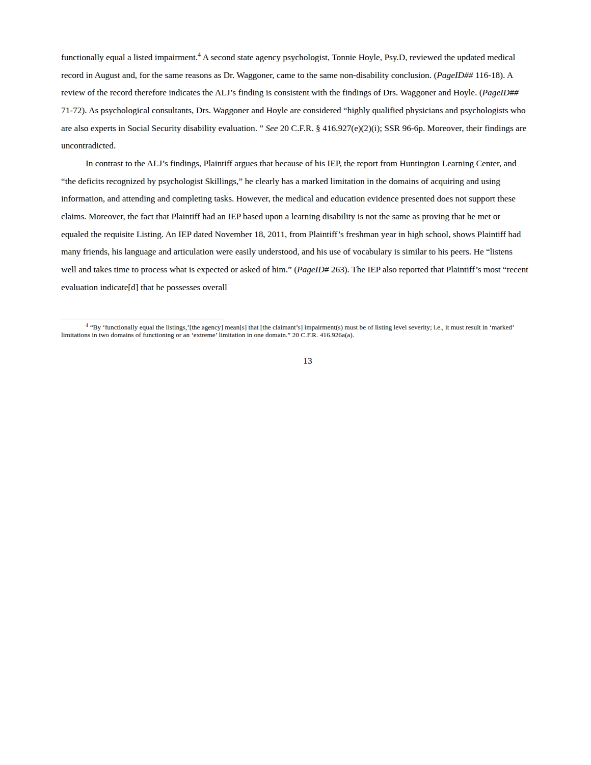functionally equal a listed impairment.4 A second state agency psychologist, Tonnie Hoyle, Psy.D, reviewed the updated medical record in August and, for the same reasons as Dr. Waggoner, came to the same non-disability conclusion. (PageID## 116-18). A review of the record therefore indicates the ALJ’s finding is consistent with the findings of Drs. Waggoner and Hoyle. (PageID## 71-72). As psychological consultants, Drs. Waggoner and Hoyle are considered “highly qualified physicians and psychologists who are also experts in Social Security disability evaluation. ” See 20 C.F.R. § 416.927(e)(2)(i); SSR 96-6p. Moreover, their findings are uncontradicted.
In contrast to the ALJ’s findings, Plaintiff argues that because of his IEP, the report from Huntington Learning Center, and “the deficits recognized by psychologist Skillings,” he clearly has a marked limitation in the domains of acquiring and using information, and attending and completing tasks. However, the medical and education evidence presented does not support these claims. Moreover, the fact that Plaintiff had an IEP based upon a learning disability is not the same as proving that he met or equaled the requisite Listing. An IEP dated November 18, 2011, from Plaintiff’s freshman year in high school, shows Plaintiff had many friends, his language and articulation were easily understood, and his use of vocabulary is similar to his peers. He “listens well and takes time to process what is expected or asked of him.” (PageID# 263). The IEP also reported that Plaintiff’s most “recent evaluation indicate[d] that he possesses overall
4 “By ‘functionally equal the listings,’[the agency] mean[s] that [the claimant’s] impairment(s) must be of listing level severity; i.e., it must result in ‘marked’ limitations in two domains of functioning or an ‘extreme’ limitation in one domain.” 20 C.F.R. 416.926a(a).
13